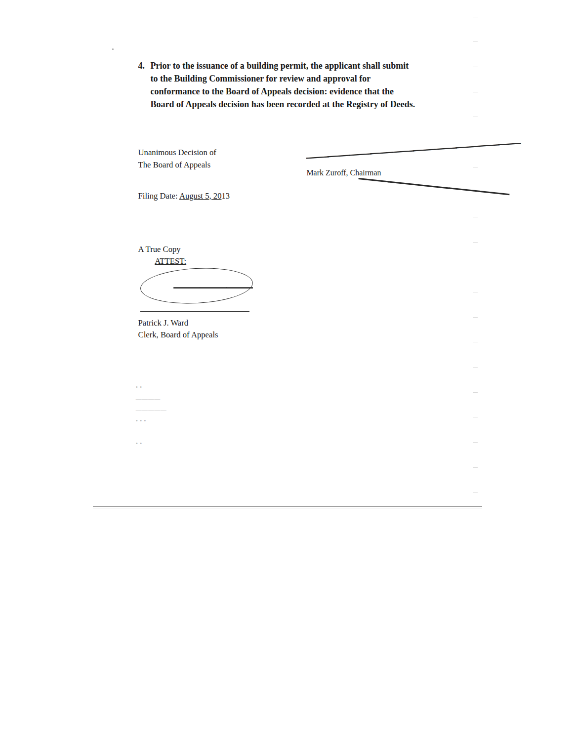4. Prior to the issuance of a building permit, the applicant shall submit to the Building Commissioner for review and approval for conformance to the Board of Appeals decision: evidence that the Board of Appeals decision has been recorded at the Registry of Deeds.
Unanimous Decision of
The Board of Appeals
Filing Date: August 5, 2013
——————————
Mark Zuroff, Chairman
—————
A True Copy
ATTEST:
———
Patrick J. Ward
Clerk, Board of Appeals
• •
————
—————
• • •
————
• •